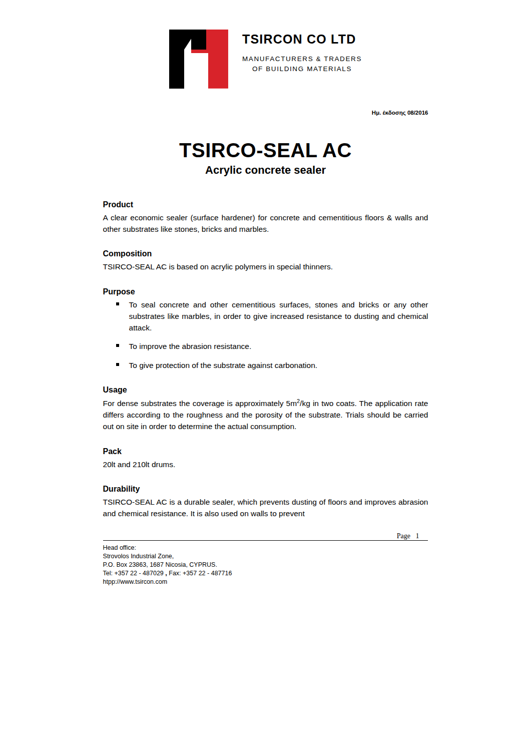TSIRCON CO LTD
MANUFACTURERS & TRADERS
OF BUILDING MATERIALS
Ημ. έκδοσης 08/2016
TSIRCO-SEAL AC
Acrylic concrete sealer
Product
A clear economic sealer (surface hardener) for concrete and cementitious floors & walls and other substrates like stones, bricks and marbles.
Composition
TSIRCO-SEAL AC is based on acrylic polymers in special thinners.
Purpose
To seal concrete and other cementitious surfaces, stones and bricks or any other substrates like marbles, in order to give increased resistance to dusting and chemical attack.
To improve the abrasion resistance.
To give protection of the substrate against carbonation.
Usage
For dense substrates the coverage is approximately 5m2/kg in two coats. The application rate differs according to the roughness and the porosity of the substrate. Trials should be carried out on site in order to determine the actual consumption.
Pack
20lt and 210lt drums.
Durability
TSIRCO-SEAL AC is a durable sealer, which prevents dusting of floors and improves abrasion and chemical resistance. It is also used on walls to prevent
Page 1
Head office:
Strovolos Industrial Zone,
P.O. Box 23863, 1687 Nicosia, CYPRUS.
Tel: +357 22 - 487029 , Fax: +357 22 - 487716
htpp://www.tsircon.com